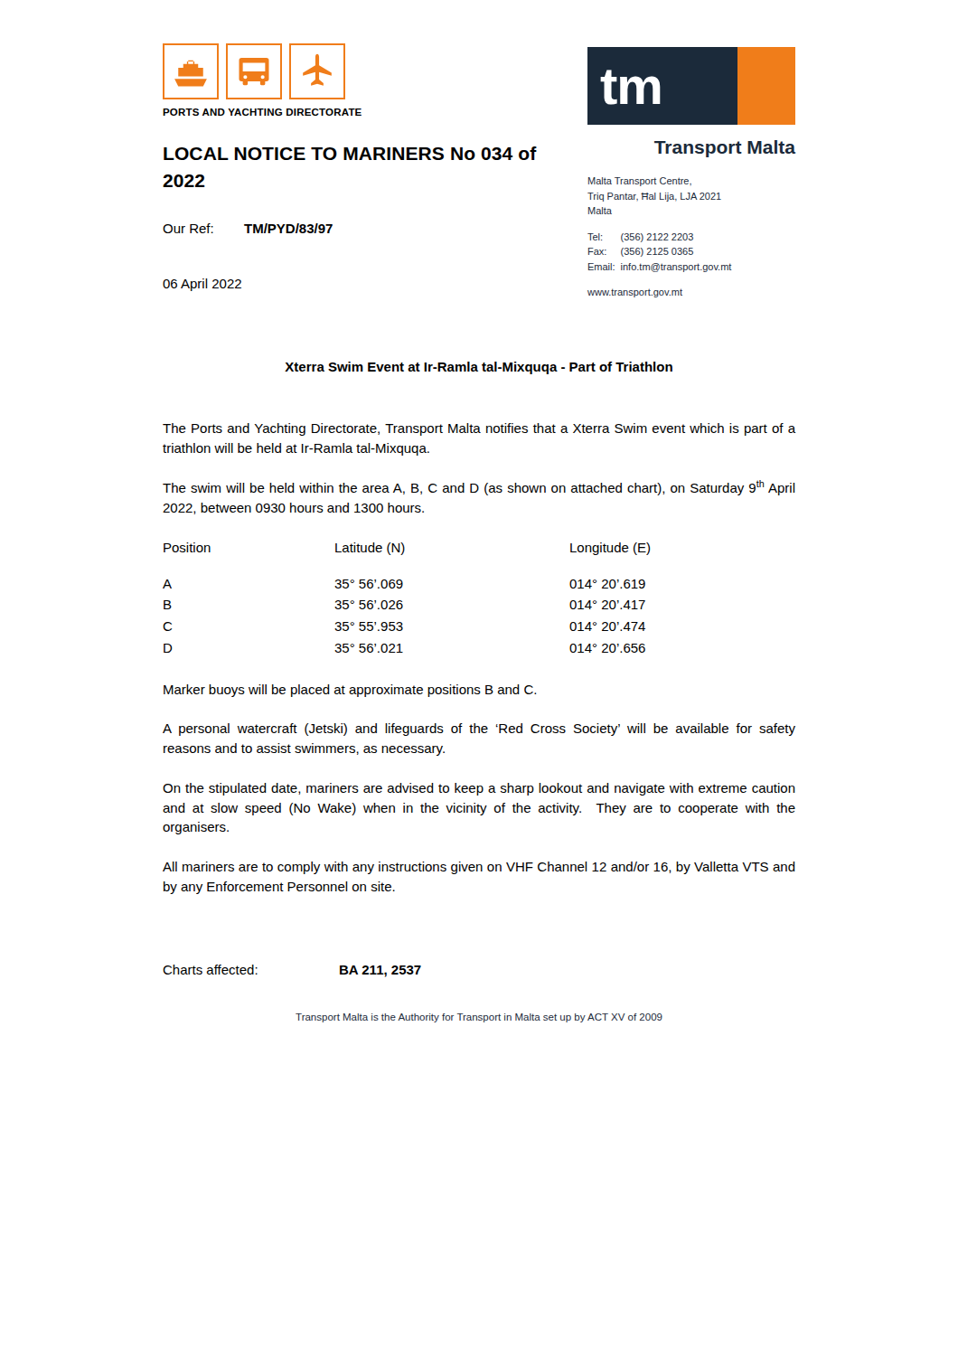PORTS AND YACHTING DIRECTORATE
LOCAL NOTICE TO MARINERS No 034 of 2022
Our Ref: TM/PYD/83/97
06 April 2022
tm
Transport Malta
Malta Transport Centre,
Triq Pantar, Ħal Lija, LJA 2021
Malta
| Tel: | (356) 2122 2203 |
| Fax: | (356) 2125 0365 |
| Email: | info.tm@transport.gov.mt |
www.transport.gov.mt
Xterra Swim Event at Ir-Ramla tal-Mixquqa - Part of Triathlon
The Ports and Yachting Directorate, Transport Malta notifies that a Xterra Swim event which is part of a triathlon will be held at Ir-Ramla tal-Mixquqa.
The swim will be held within the area A, B, C and D (as shown on attached chart), on Saturday 9th April 2022, between 0930 hours and 1300 hours.
| Position | Latitude (N) | Longitude (E) |
| --- | --- | --- |
| A | 35° 56’.069 | 014° 20’.619 |
| B | 35° 56’.026 | 014° 20’.417 |
| C | 35° 55’.953 | 014° 20’.474 |
| D | 35° 56’.021 | 014° 20’.656 |
Marker buoys will be placed at approximate positions B and C.
A personal watercraft (Jetski) and lifeguards of the ‘Red Cross Society’ will be available for safety reasons and to assist swimmers, as necessary.
On the stipulated date, mariners are advised to keep a sharp lookout and navigate with extreme caution and at slow speed (No Wake) when in the vicinity of the activity. They are to cooperate with the organisers.
All mariners are to comply with any instructions given on VHF Channel 12 and/or 16, by Valletta VTS and by any Enforcement Personnel on site.
Charts affected: BA 211, 2537
Transport Malta is the Authority for Transport in Malta set up by ACT XV of 2009